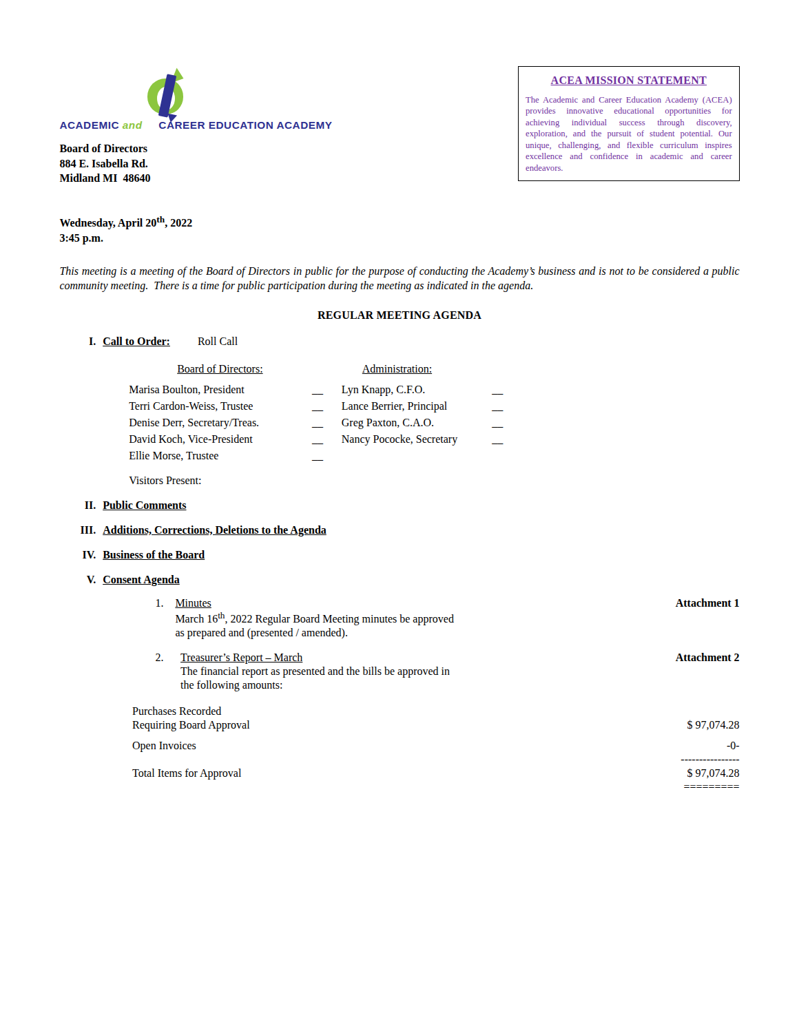ACADEMIC and CAREER EDUCATION ACADEMY
ACEA MISSION STATEMENT
The Academic and Career Education Academy (ACEA) provides innovative educational opportunities for achieving individual success through discovery, exploration, and the pursuit of student potential. Our unique, challenging, and flexible curriculum inspires excellence and confidence in academic and career endeavors.
Board of Directors
884 E. Isabella Rd.
Midland MI 48640
Wednesday, April 20th, 2022
3:45 p.m.
This meeting is a meeting of the Board of Directors in public for the purpose of conducting the Academy’s business and is not to be considered a public community meeting. There is a time for public participation during the meeting as indicated in the agenda.
REGULAR MEETING AGENDA
I. Call to Order: Roll Call
| Board of Directors: | | Administration: | |
| Marisa Boulton, President | __ | Lyn Knapp, C.F.O. | __ |
| Terri Cardon-Weiss, Trustee | __ | Lance Berrier, Principal | __ |
| Denise Derr, Secretary/Treas. | __ | Greg Paxton, C.A.O. | __ |
| David Koch, Vice-President | __ | Nancy Pococke, Secretary | __ |
| Ellie Morse, Trustee | __ | | |
Visitors Present:
II. Public Comments
III. Additions, Corrections, Deletions to the Agenda
IV. Business of the Board
V. Consent Agenda
1.
Minutes
March 16th, 2022 Regular Board Meeting minutes be approved
as prepared and (presented / amended).
Attachment 1
2.
Treasurer’s Report – March
The financial report as presented and the bills be approved in
the following amounts:
Attachment 2
Purchases Recorded
Requiring Board Approval
$ 97,074.28
Open Invoices
-0-
----------------
Total Items for Approval
$ 97,074.28
=========